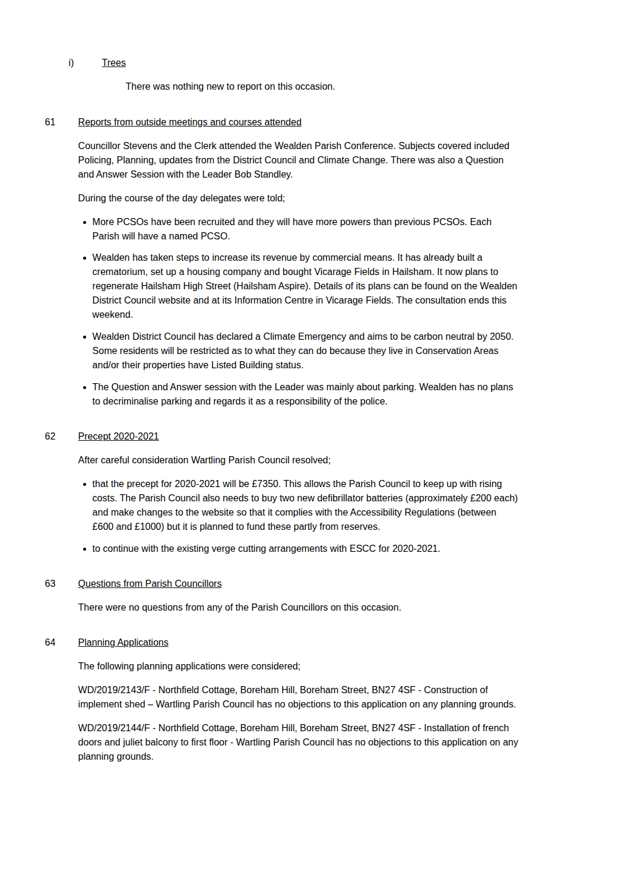i)
Trees
There was nothing new to report on this occasion.
61
Reports from outside meetings and courses attended
Councillor Stevens and the Clerk attended the Wealden Parish Conference. Subjects covered included Policing, Planning, updates from the District Council and Climate Change. There was also a Question and Answer Session with the Leader Bob Standley.
During the course of the day delegates were told;
More PCSOs have been recruited and they will have more powers than previous PCSOs. Each Parish will have a named PCSO.
Wealden has taken steps to increase its revenue by commercial means. It has already built a crematorium, set up a housing company and bought Vicarage Fields in Hailsham. It now plans to regenerate Hailsham High Street (Hailsham Aspire). Details of its plans can be found on the Wealden District Council website and at its Information Centre in Vicarage Fields. The consultation ends this weekend.
Wealden District Council has declared a Climate Emergency and aims to be carbon neutral by 2050. Some residents will be restricted as to what they can do because they live in Conservation Areas and/or their properties have Listed Building status.
The Question and Answer session with the Leader was mainly about parking. Wealden has no plans to decriminalise parking and regards it as a responsibility of the police.
62
Precept 2020-2021
After careful consideration Wartling Parish Council resolved;
that the precept for 2020-2021 will be £7350. This allows the Parish Council to keep up with rising costs. The Parish Council also needs to buy two new defibrillator batteries (approximately £200 each) and make changes to the website so that it complies with the Accessibility Regulations (between £600 and £1000) but it is planned to fund these partly from reserves.
to continue with the existing verge cutting arrangements with ESCC for 2020-2021.
63
Questions from Parish Councillors
There were no questions from any of the Parish Councillors on this occasion.
64
Planning Applications
The following planning applications were considered;
WD/2019/2143/F - Northfield Cottage, Boreham Hill, Boreham Street, BN27 4SF - Construction of implement shed – Wartling Parish Council has no objections to this application on any planning grounds.
WD/2019/2144/F - Northfield Cottage, Boreham Hill, Boreham Street, BN27 4SF - Installation of french doors and juliet balcony to first floor - Wartling Parish Council has no objections to this application on any planning grounds.